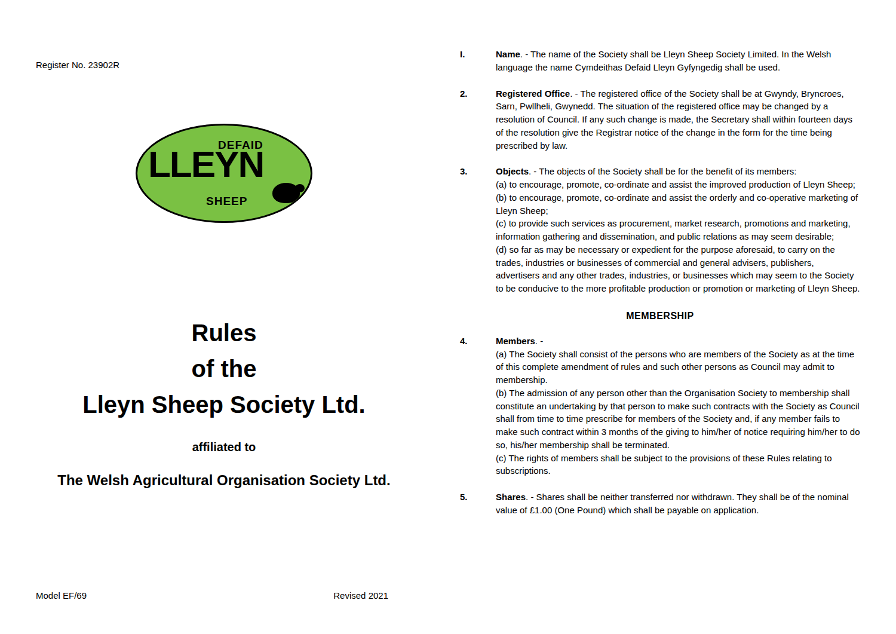Register No. 23902R
DEFAID LLEYN SHEEP
Rules of the Lleyn Sheep Society Ltd.
affiliated to
The Welsh Agricultural Organisation Society Ltd.
Model EF/69 Revised 2021
I. Name. - The name of the Society shall be Lleyn Sheep Society Limited. In the Welsh language the name Cymdeithas Defaid Lleyn Gyfyngedig shall be used.
2. Registered Office. - The registered office of the Society shall be at Gwyndy, Bryncroes, Sarn, Pwllheli, Gwynedd. The situation of the registered office may be changed by a resolution of Council. If any such change is made, the Secretary shall within fourteen days of the resolution give the Registrar notice of the change in the form for the time being prescribed by law.
3. Objects. - The objects of the Society shall be for the benefit of its members: (a) to encourage, promote, co-ordinate and assist the improved production of Lleyn Sheep; (b) to encourage, promote, co-ordinate and assist the orderly and co-operative marketing of Lleyn Sheep; (c) to provide such services as procurement, market research, promotions and marketing, information gathering and dissemination, and public relations as may seem desirable; (d) so far as may be necessary or expedient for the purpose aforesaid, to carry on the trades, industries or businesses of commercial and general advisers, publishers, advertisers and any other trades, industries, or businesses which may seem to the Society to be conducive to the more profitable production or promotion or marketing of Lleyn Sheep.
MEMBERSHIP
4. Members. - (a) The Society shall consist of the persons who are members of the Society as at the time of this complete amendment of rules and such other persons as Council may admit to membership. (b) The admission of any person other than the Organisation Society to membership shall constitute an undertaking by that person to make such contracts with the Society as Council shall from time to time prescribe for members of the Society and, if any member fails to make such contract within 3 months of the giving to him/her of notice requiring him/her to do so, his/her membership shall be terminated. (c) The rights of members shall be subject to the provisions of these Rules relating to subscriptions.
5. Shares. - Shares shall be neither transferred nor withdrawn. They shall be of the nominal value of £1.00 (One Pound) which shall be payable on application.